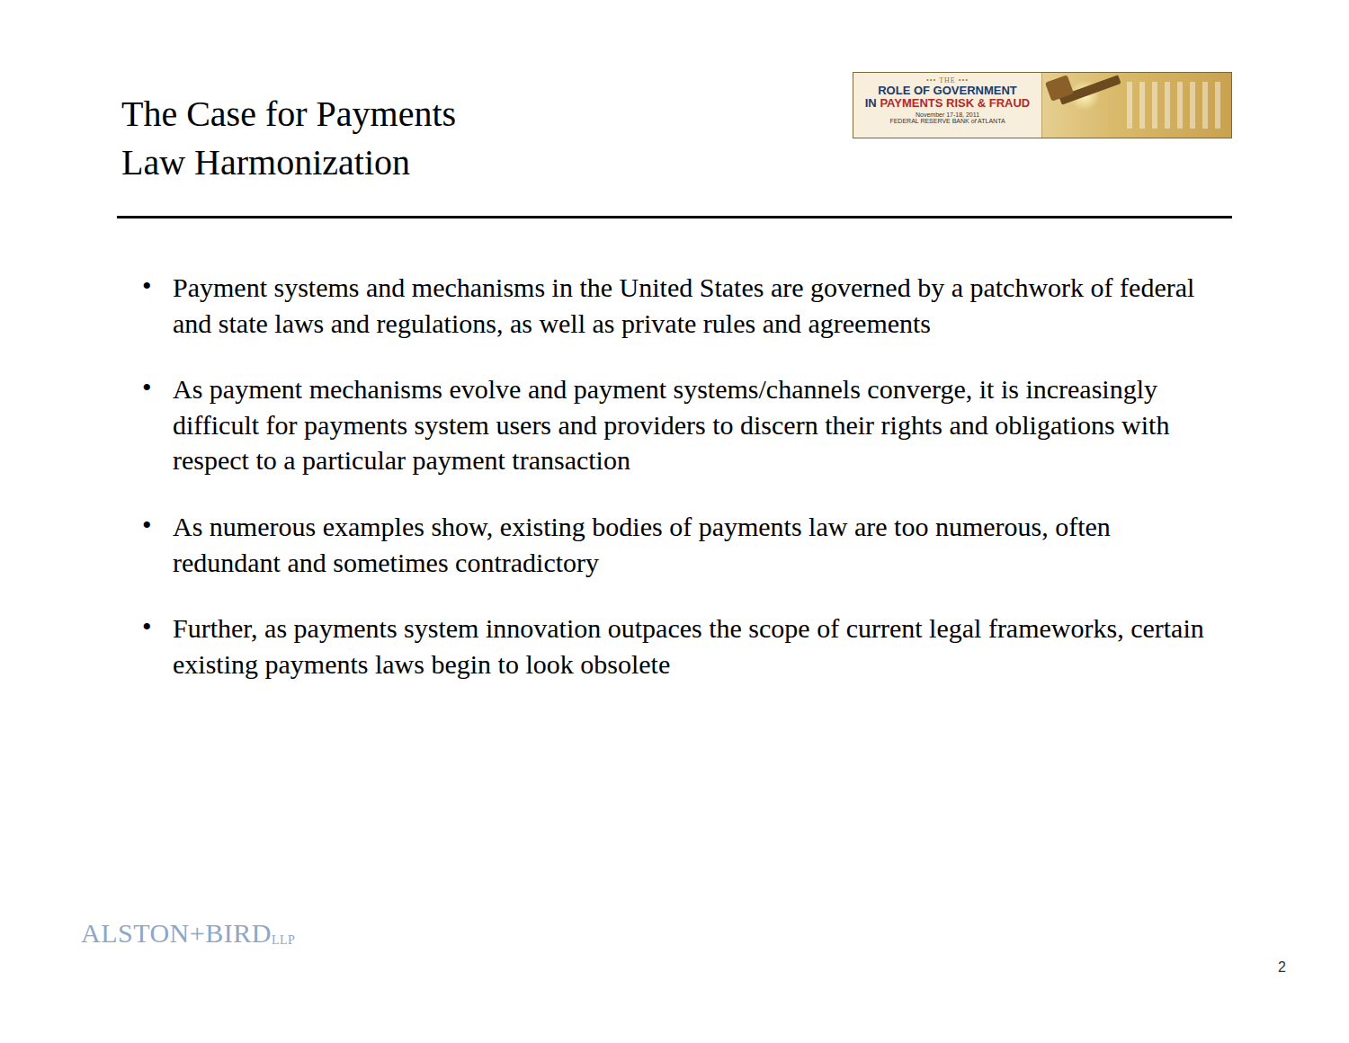The Case for Payments
Law Harmonization
••• THE •••
ROLE OF GOVERNMENT
IN PAYMENTS RISK & FRAUD
November 17-18, 2011
FEDERAL RESERVE BANK of ATLANTA
Payment systems and mechanisms in the United States are governed by a patchwork of federal and state laws and regulations, as well as private rules and agreements
As payment mechanisms evolve and payment systems/channels converge, it is increasingly difficult for payments system users and providers to discern their rights and obligations with respect to a particular payment transaction
As numerous examples show, existing bodies of payments law are too numerous, often redundant and sometimes contradictory
Further, as payments system innovation outpaces the scope of current legal frameworks, certain existing payments laws begin to look obsolete
ALSTON+BIRDLLP
2